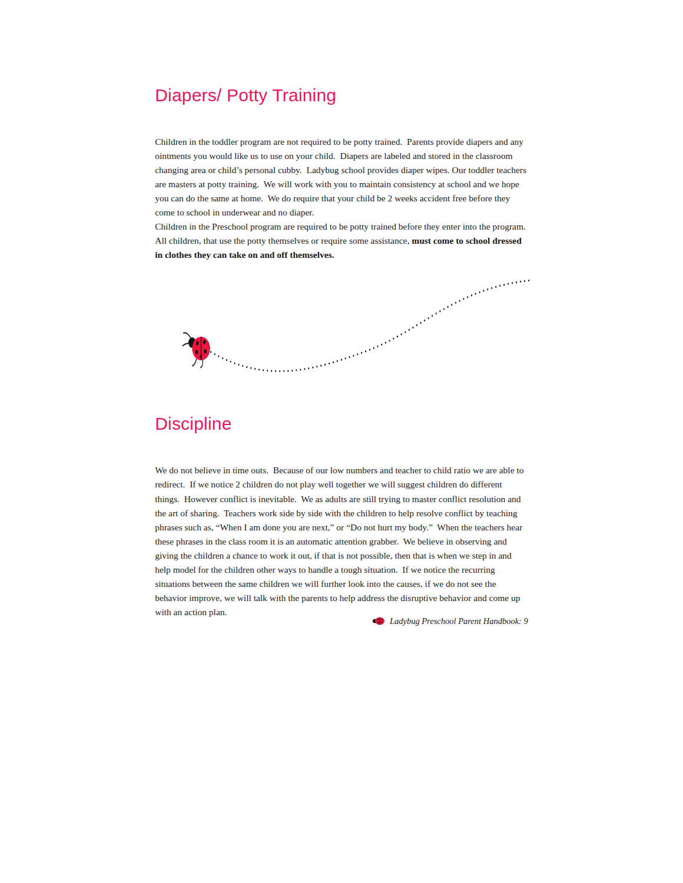Diapers/ Potty Training
Children in the toddler program are not required to be potty trained. Parents provide diapers and any ointments you would like us to use on your child. Diapers are labeled and stored in the classroom changing area or child’s personal cubby. Ladybug school provides diaper wipes. Our toddler teachers are masters at potty training. We will work with you to maintain consistency at school and we hope you can do the same at home. We do require that your child be 2 weeks accident free before they come to school in underwear and no diaper.
Children in the Preschool program are required to be potty trained before they enter into the program.
All children, that use the potty themselves or require some assistance, must come to school dressed in clothes they can take on and off themselves.
Discipline
We do not believe in time outs. Because of our low numbers and teacher to child ratio we are able to redirect. If we notice 2 children do not play well together we will suggest children do different things. However conflict is inevitable. We as adults are still trying to master conflict resolution and the art of sharing. Teachers work side by side with the children to help resolve conflict by teaching phrases such as, “When I am done you are next,” or “Do not hurt my body.” When the teachers hear these phrases in the class room it is an automatic attention grabber. We believe in observing and giving the children a chance to work it out, if that is not possible, then that is when we step in and help model for the children other ways to handle a tough situation. If we notice the recurring situations between the same children we will further look into the causes, if we do not see the behavior improve, we will talk with the parents to help address the disruptive behavior and come up with an action plan.
Ladybug Preschool Parent Handbook: 9